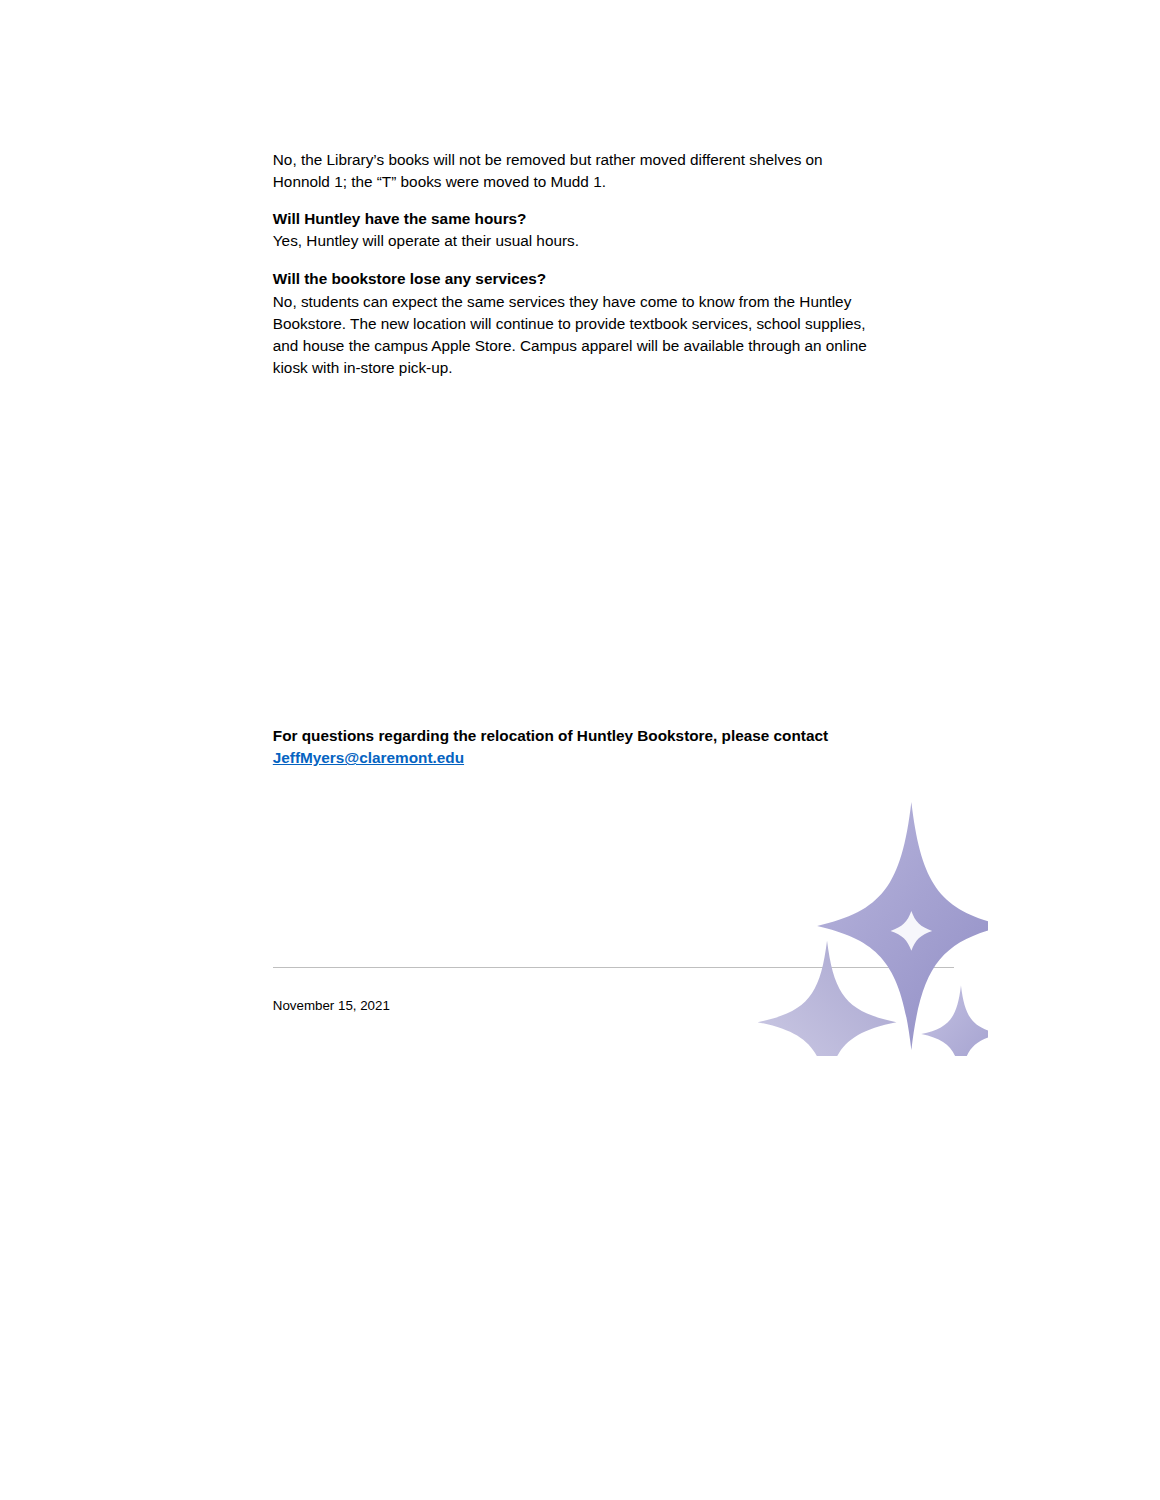No, the Library’s books will not be removed but rather moved different shelves on Honnold 1; the “T” books were moved to Mudd 1.
Will Huntley have the same hours?
Yes, Huntley will operate at their usual hours.
Will the bookstore lose any services?
No, students can expect the same services they have come to know from the Huntley Bookstore. The new location will continue to provide textbook services, school supplies, and house the campus Apple Store. Campus apparel will be available through an online kiosk with in-store pick-up.
For questions regarding the relocation of Huntley Bookstore, please contact
JeffMyers@claremont.edu
November 15, 2021